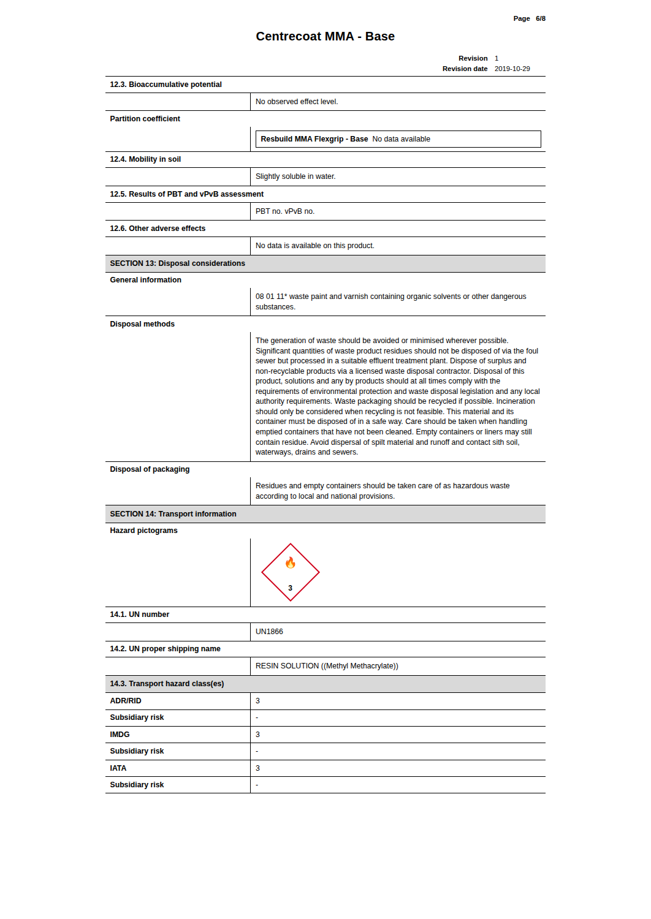Page 6/8
Centrecoat MMA - Base
Revision 1
Revision date 2019-10-29
| 12.3. Bioaccumulative potential |
| | No observed effect level. |
| Partition coefficient |
| | Resbuild MMA Flexgrip - Base No data available |
| 12.4. Mobility in soil |
| | Slightly soluble in water. |
| 12.5. Results of PBT and vPvB assessment |
| | PBT no. vPvB no. |
| 12.6. Other adverse effects |
| | No data is available on this product. |
| SECTION 13: Disposal considerations |
| General information |
| | 08 01 11* waste paint and varnish containing organic solvents or other dangerous substances. |
| Disposal methods |
| | The generation of waste should be avoided or minimised wherever possible. Significant quantities of waste product residues should not be disposed of via the foul sewer but processed in a suitable effluent treatment plant. Dispose of surplus and non-recyclable products via a licensed waste disposal contractor. Disposal of this product, solutions and any by products should at all times comply with the requirements of environmental protection and waste disposal legislation and any local authority requirements. Waste packaging should be recycled if possible. Incineration should only be considered when recycling is not feasible. This material and its container must be disposed of in a safe way. Care should be taken when handling emptied containers that have not been cleaned. Empty containers or liners may still contain residue. Avoid dispersal of spilt material and runoff and contact sith soil, waterways, drains and sewers. |
| Disposal of packaging |
| | Residues and empty containers should be taken care of as hazardous waste according to local and national provisions. |
| SECTION 14: Transport information |
| Hazard pictograms |
| | 🔥 3 |
| 14.1. UN number |
| | UN1866 |
| 14.2. UN proper shipping name |
| | RESIN SOLUTION ((Methyl Methacrylate)) |
| 14.3. Transport hazard class(es) |
| ADR/RID | 3 |
| Subsidiary risk | - |
| IMDG | 3 |
| Subsidiary risk | - |
| IATA | 3 |
| Subsidiary risk | - |